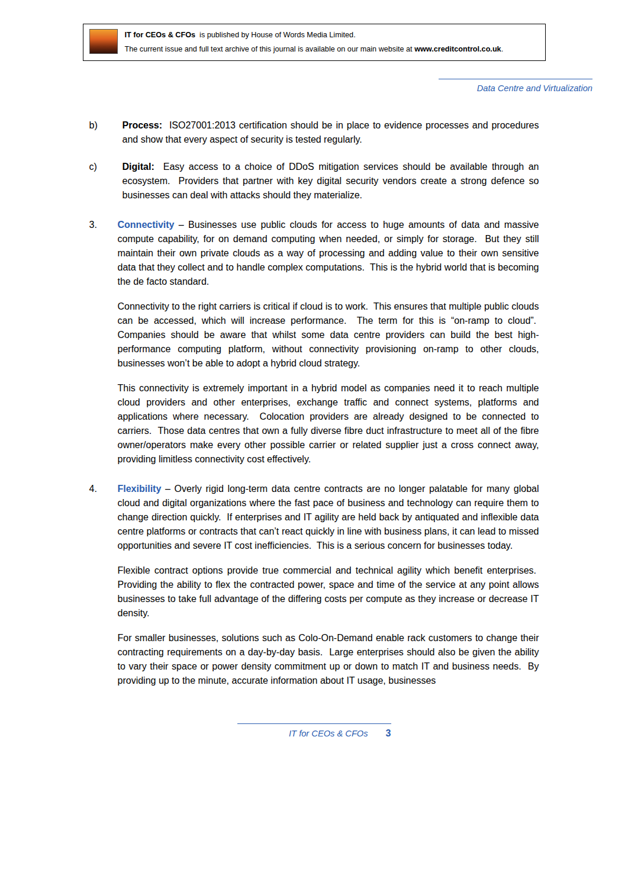IT for CEOs & CFOs is published by House of Words Media Limited.
The current issue and full text archive of this journal is available on our main website at www.creditcontrol.co.uk.
Data Centre and Virtualization
b)
Process: ISO27001:2013 certification should be in place to evidence processes and procedures and show that every aspect of security is tested regularly.
c)
Digital: Easy access to a choice of DDoS mitigation services should be available through an ecosystem. Providers that partner with key digital security vendors create a strong defence so businesses can deal with attacks should they materialize.
3.
Connectivity – Businesses use public clouds for access to huge amounts of data and massive compute capability, for on demand computing when needed, or simply for storage. But they still maintain their own private clouds as a way of processing and adding value to their own sensitive data that they collect and to handle complex computations. This is the hybrid world that is becoming the de facto standard.
Connectivity to the right carriers is critical if cloud is to work. This ensures that multiple public clouds can be accessed, which will increase performance. The term for this is “on-ramp to cloud”. Companies should be aware that whilst some data centre providers can build the best high-performance computing platform, without connectivity provisioning on-ramp to other clouds, businesses won’t be able to adopt a hybrid cloud strategy.
This connectivity is extremely important in a hybrid model as companies need it to reach multiple cloud providers and other enterprises, exchange traffic and connect systems, platforms and applications where necessary. Colocation providers are already designed to be connected to carriers. Those data centres that own a fully diverse fibre duct infrastructure to meet all of the fibre owner/operators make every other possible carrier or related supplier just a cross connect away, providing limitless connectivity cost effectively.
4.
Flexibility – Overly rigid long-term data centre contracts are no longer palatable for many global cloud and digital organizations where the fast pace of business and technology can require them to change direction quickly. If enterprises and IT agility are held back by antiquated and inflexible data centre platforms or contracts that can’t react quickly in line with business plans, it can lead to missed opportunities and severe IT cost inefficiencies. This is a serious concern for businesses today.
Flexible contract options provide true commercial and technical agility which benefit enterprises. Providing the ability to flex the contracted power, space and time of the service at any point allows businesses to take full advantage of the differing costs per compute as they increase or decrease IT density.
For smaller businesses, solutions such as Colo-On-Demand enable rack customers to change their contracting requirements on a day-by-day basis. Large enterprises should also be given the ability to vary their space or power density commitment up or down to match IT and business needs. By providing up to the minute, accurate information about IT usage, businesses
IT for CEOs & CFOs 3